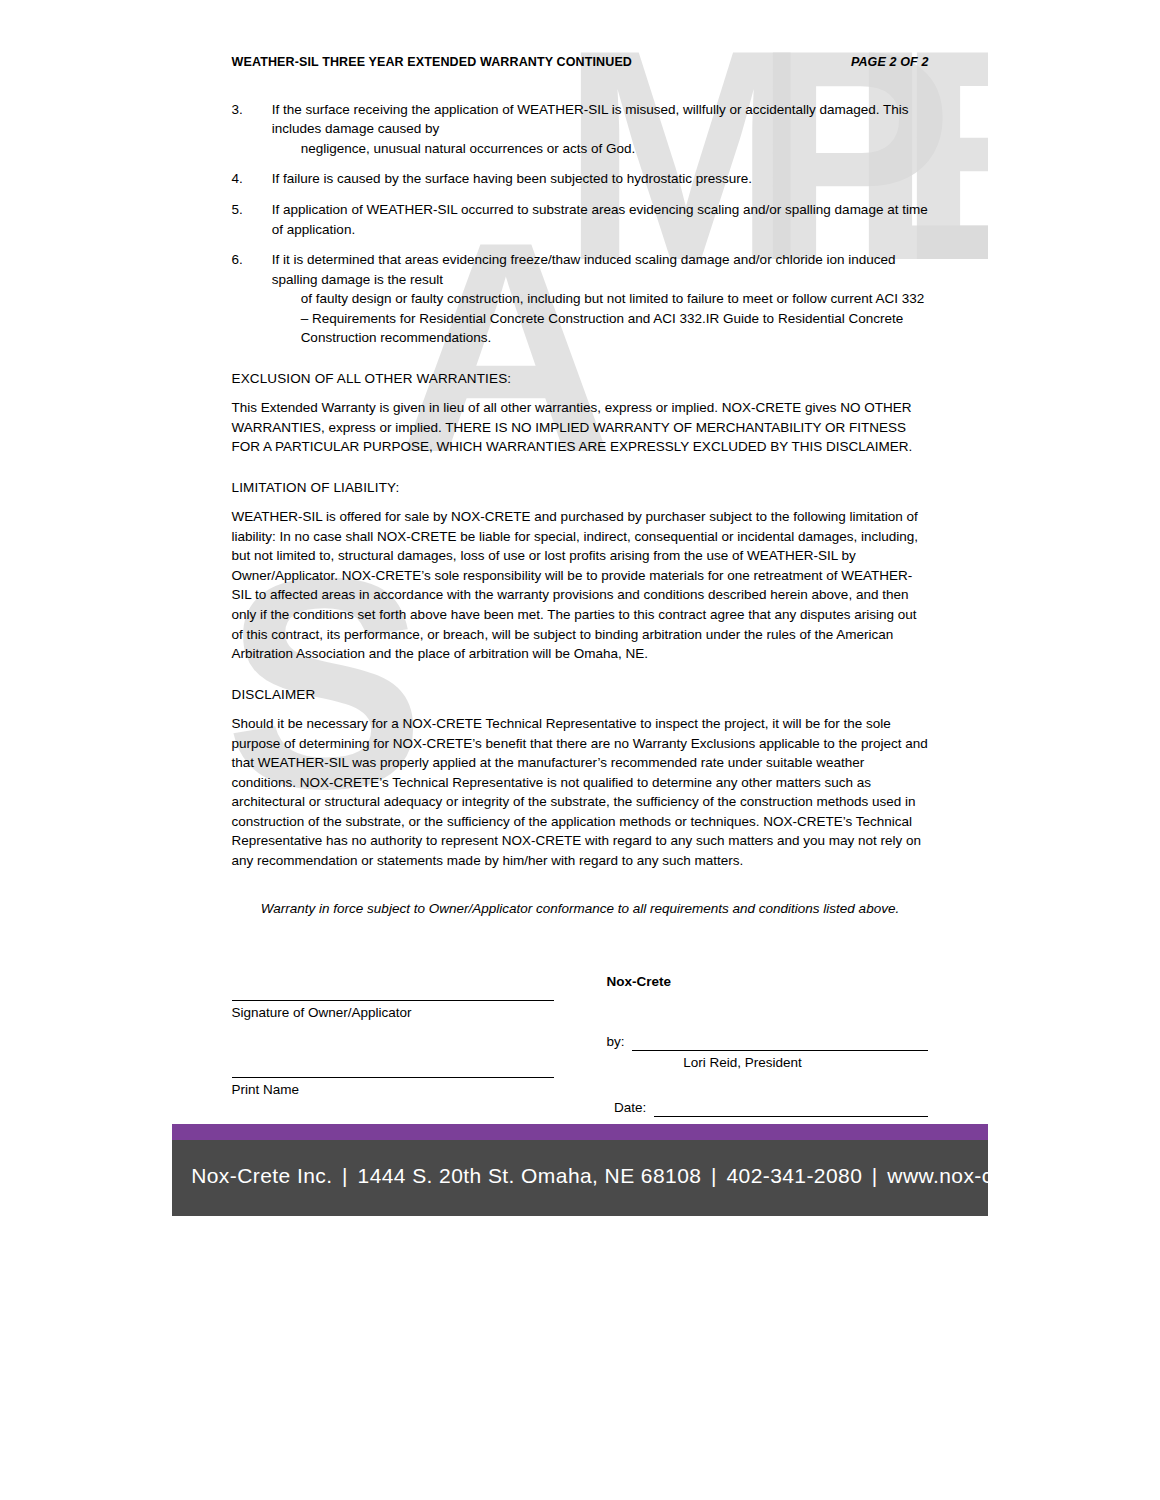S A M P L E
Weather-Sil Three Year Extended Warranty Continued
Page 2 of 2
3. If the surface receiving the application of WEATHER-SIL is misused, willfully or accidentally damaged. This includes damage caused by negligence, unusual natural occurrences or acts of God.
4. If failure is caused by the surface having been subjected to hydrostatic pressure.
5. If application of WEATHER-SIL occurred to substrate areas evidencing scaling and/or spalling damage at time of application.
6. If it is determined that areas evidencing freeze/thaw induced scaling damage and/or chloride ion induced spalling damage is the result of faulty design or faulty construction, including but not limited to failure to meet or follow current ACI 332 – Requirements for Residential Concrete Construction and ACI 332.IR Guide to Residential Concrete Construction recommendations.
EXCLUSION OF ALL OTHER WARRANTIES:
This Extended Warranty is given in lieu of all other warranties, express or implied. NOX-CRETE gives NO OTHER WARRANTIES, express or implied. THERE IS NO IMPLIED WARRANTY OF MERCHANTABILITY OR FITNESS FOR A PARTICULAR PURPOSE, WHICH WARRANTIES ARE EXPRESSLY EXCLUDED BY THIS DISCLAIMER.
LIMITATION OF LIABILITY:
WEATHER-SIL is offered for sale by NOX-CRETE and purchased by purchaser subject to the following limitation of liability: In no case shall NOX-CRETE be liable for special, indirect, consequential or incidental damages, including, but not limited to, structural damages, loss of use or lost profits arising from the use of WEATHER-SIL by Owner/Applicator. NOX-CRETE’s sole responsibility will be to provide materials for one retreatment of WEATHER-SIL to affected areas in accordance with the warranty provisions and conditions described herein above, and then only if the conditions set forth above have been met. The parties to this contract agree that any disputes arising out of this contract, its performance, or breach, will be subject to binding arbitration under the rules of the American Arbitration Association and the place of arbitration will be Omaha, NE.
DISCLAIMER
Should it be necessary for a NOX-CRETE Technical Representative to inspect the project, it will be for the sole purpose of determining for NOX-CRETE’s benefit that there are no Warranty Exclusions applicable to the project and that WEATHER-SIL was properly applied at the manufacturer’s recommended rate under suitable weather conditions. NOX-CRETE’s Technical Representative is not qualified to determine any other matters such as architectural or structural adequacy or integrity of the substrate, the sufficiency of the construction methods used in construction of the substrate, or the sufficiency of the application methods or techniques. NOX-CRETE’s Technical Representative has no authority to represent NOX-CRETE with regard to any such matters and you may not rely on any recommendation or statements made by him/her with regard to any such matters.
Warranty in force subject to Owner/Applicator conformance to all requirements and conditions listed above.
Signature of Owner/Applicator
Print Name
Print Company Name & Address (If Applicable)
Date:
Nox-Crete
by:
Lori Reid, President
Date:
Nox-Crete Inc.|1444 S. 20th St. Omaha, NE 68108|402-341-2080|www.nox-crete.com